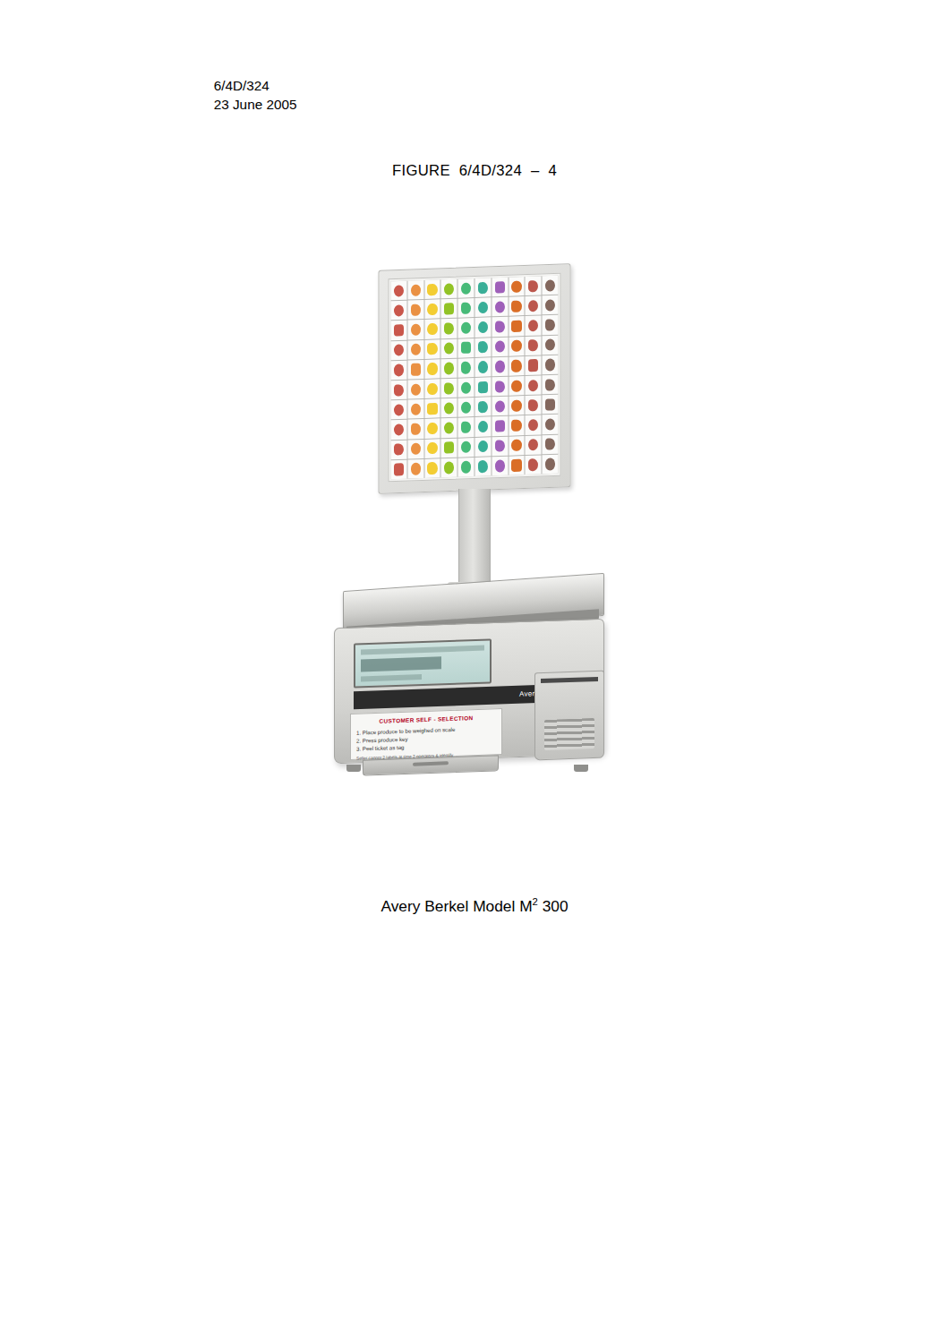6/4D/324
23 June 2005
FIGURE 6/4D/324 – 4
Avery Berkel
CUSTOMER SELF - SELECTION
1. Place produce to be weighed on scale
2. Press produce key
3. Peel ticket as tag
Seller cannot 2 labels at time 2 operators & identify
Avery Berkel Model M2 300